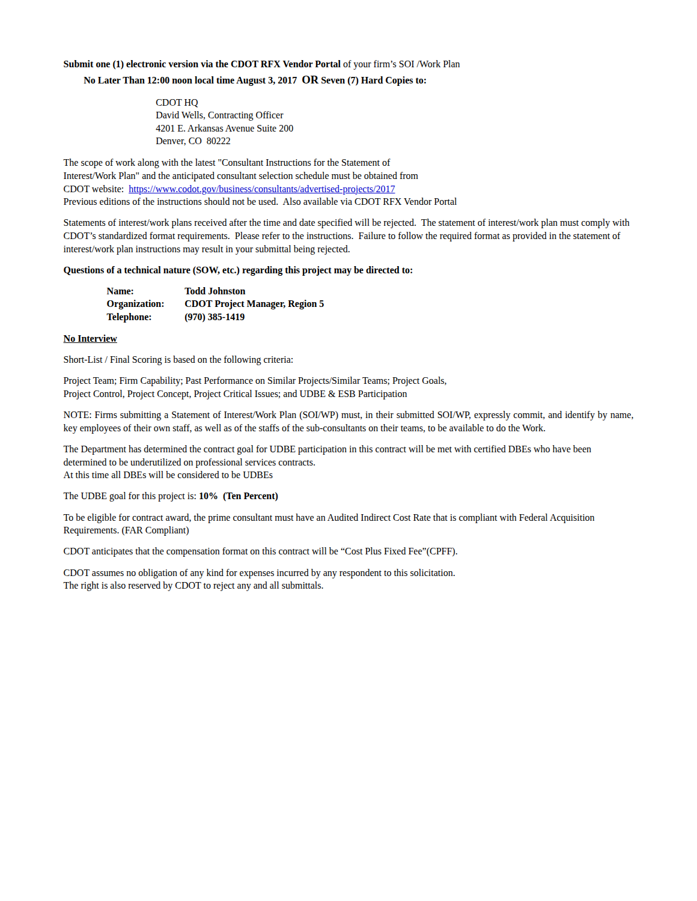Submit one (1) electronic version via the CDOT RFX Vendor Portal of your firm’s SOI /Work Plan
No Later Than 12:00 noon local time August 3, 2017 OR Seven (7) Hard Copies to:
CDOT HQ
David Wells, Contracting Officer
4201 E. Arkansas Avenue Suite 200
Denver, CO 80222
The scope of work along with the latest "Consultant Instructions for the Statement of
Interest/Work Plan" and the anticipated consultant selection schedule must be obtained from
CDOT website: https://www.codot.gov/business/consultants/advertised-projects/2017
Previous editions of the instructions should not be used. Also available via CDOT RFX Vendor Portal
Statements of interest/work plans received after the time and date specified will be rejected. The statement of interest/work plan must comply with CDOT’s standardized format requirements. Please refer to the instructions. Failure to follow the required format as provided in the statement of interest/work plan instructions may result in your submittal being rejected.
Questions of a technical nature (SOW, etc.) regarding this project may be directed to:
| Name: | Todd Johnston |
| Organization: | CDOT Project Manager, Region 5 |
| Telephone: | (970) 385-1419 |
No Interview
Short-List / Final Scoring is based on the following criteria:
Project Team; Firm Capability; Past Performance on Similar Projects/Similar Teams; Project Goals,
Project Control, Project Concept, Project Critical Issues; and UDBE & ESB Participation
NOTE: Firms submitting a Statement of Interest/Work Plan (SOI/WP) must, in their submitted SOI/WP, expressly commit, and identify by name, key employees of their own staff, as well as of the staffs of the sub-consultants on their teams, to be available to do the Work.
The Department has determined the contract goal for UDBE participation in this contract will be met with certified DBEs who have been determined to be underutilized on professional services contracts.
At this time all DBEs will be considered to be UDBEs
The UDBE goal for this project is: 10% (Ten Percent)
To be eligible for contract award, the prime consultant must have an Audited Indirect Cost Rate that is compliant with Federal Acquisition Requirements. (FAR Compliant)
CDOT anticipates that the compensation format on this contract will be “Cost Plus Fixed Fee”(CPFF).
CDOT assumes no obligation of any kind for expenses incurred by any respondent to this solicitation.
The right is also reserved by CDOT to reject any and all submittals.